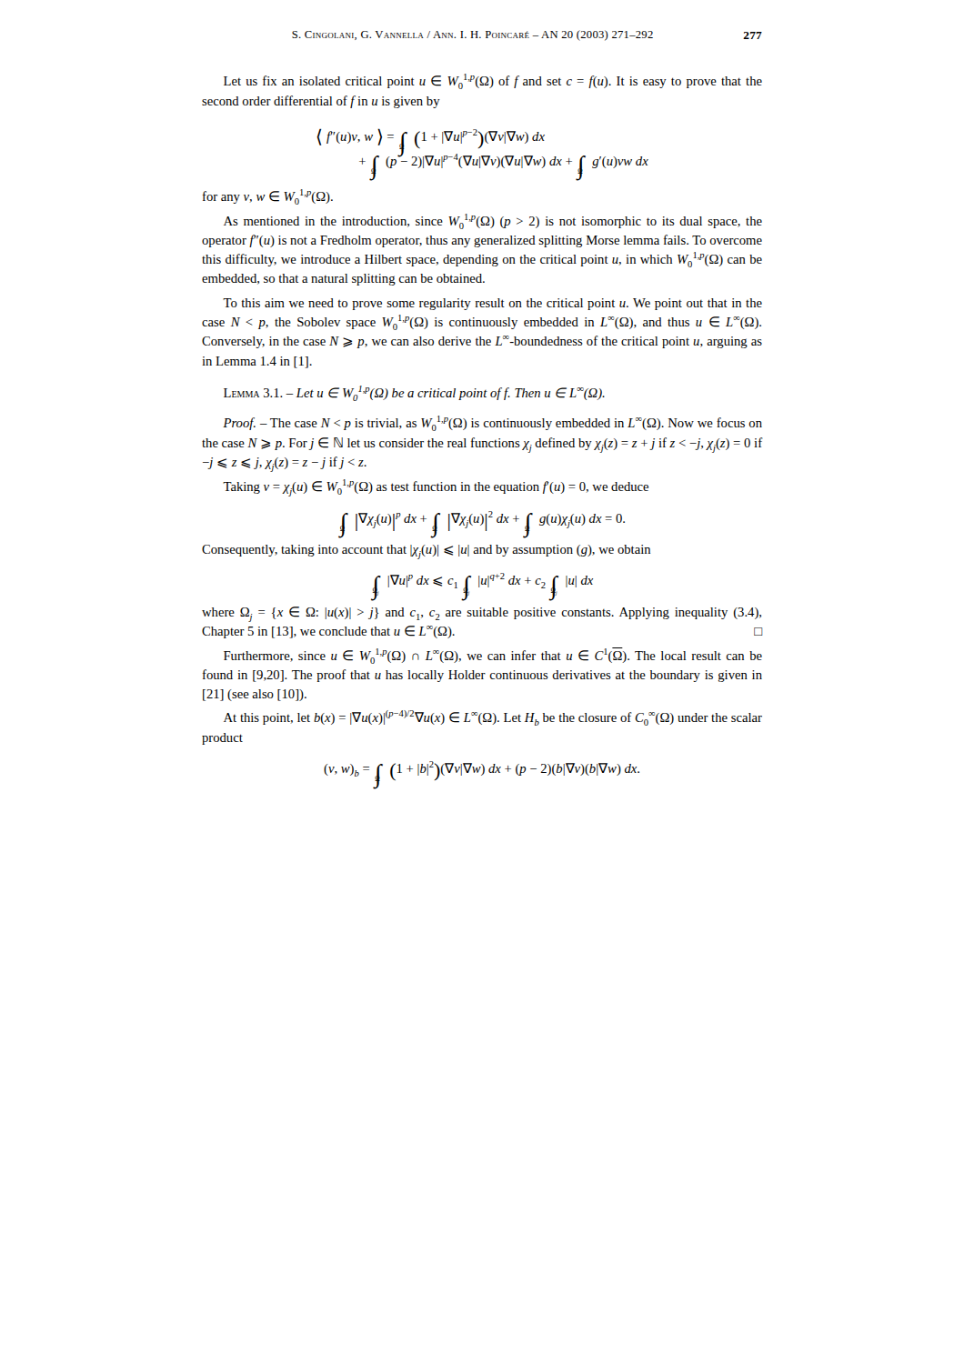277 S. Cingolani, G. Vannella / Ann. I. H. Poincaré – AN 20 (2003) 271–292
Let us fix an isolated critical point u ∈ W01,p(Ω) of f and set c = f(u). It is easy to prove that the second order differential of f in u is given by
⟨ f″(u)v, w ⟩ = ∫Ω (1 + |∇u|p−2)(∇v|∇w) dx + ∫Ω (p − 2)|∇u|p−4(∇u|∇v)(∇u|∇w) dx + ∫Ω g′(u)vw dx
for any v, w ∈ W01,p(Ω).
As mentioned in the introduction, since W01,p(Ω) (p > 2) is not isomorphic to its dual space, the operator f″(u) is not a Fredholm operator, thus any generalized splitting Morse lemma fails. To overcome this difficulty, we introduce a Hilbert space, depending on the critical point u, in which W01,p(Ω) can be embedded, so that a natural splitting can be obtained.
To this aim we need to prove some regularity result on the critical point u. We point out that in the case N < p, the Sobolev space W01,p(Ω) is continuously embedded in L∞(Ω), and thus u ∈ L∞(Ω). Conversely, in the case N ⩾ p, we can also derive the L∞-boundedness of the critical point u, arguing as in Lemma 1.4 in [1].
Lemma 3.1. – Let u ∈ W01,p(Ω) be a critical point of f. Then u ∈ L∞(Ω).
Proof. – The case N < p is trivial, as W01,p(Ω) is continuously embedded in L∞(Ω). Now we focus on the case N ⩾ p. For j ∈ ℕ let us consider the real functions χj defined by χj(z) = z + j if z < −j, χj(z) = 0 if −j ⩽ z ⩽ j, χj(z) = z − j if j < z.
Taking v = χj(u) ∈ W01,p(Ω) as test function in the equation f′(u) = 0, we deduce
∫Ω |∇χj(u)|p dx + ∫Ω |∇χj(u)|2 dx + ∫Ω g(u)χj(u) dx = 0.
Consequently, taking into account that |χj(u)| ⩽ |u| and by assumption (g), we obtain
∫Ωj |∇u|p dx ⩽ c1 ∫Ωj |u|q+2 dx + c2 ∫Ωj |u| dx
where Ωj = {x ∈ Ω: |u(x)| > j} and c1, c2 are suitable positive constants. Applying inequality (3.4), Chapter 5 in [13], we conclude that u ∈ L∞(Ω). □
Furthermore, since u ∈ W01,p(Ω) ∩ L∞(Ω), we can infer that u ∈ C1(Ω). The local result can be found in [9,20]. The proof that u has locally Holder continuous derivatives at the boundary is given in [21] (see also [10]).
At this point, let b(x) = |∇u(x)|(p−4)/2∇u(x) ∈ L∞(Ω). Let Hb be the closure of C0∞(Ω) under the scalar product
(v, w)b = ∫Ω (1 + |b|2)(∇v|∇w) dx + (p − 2)(b|∇v)(b|∇w) dx.